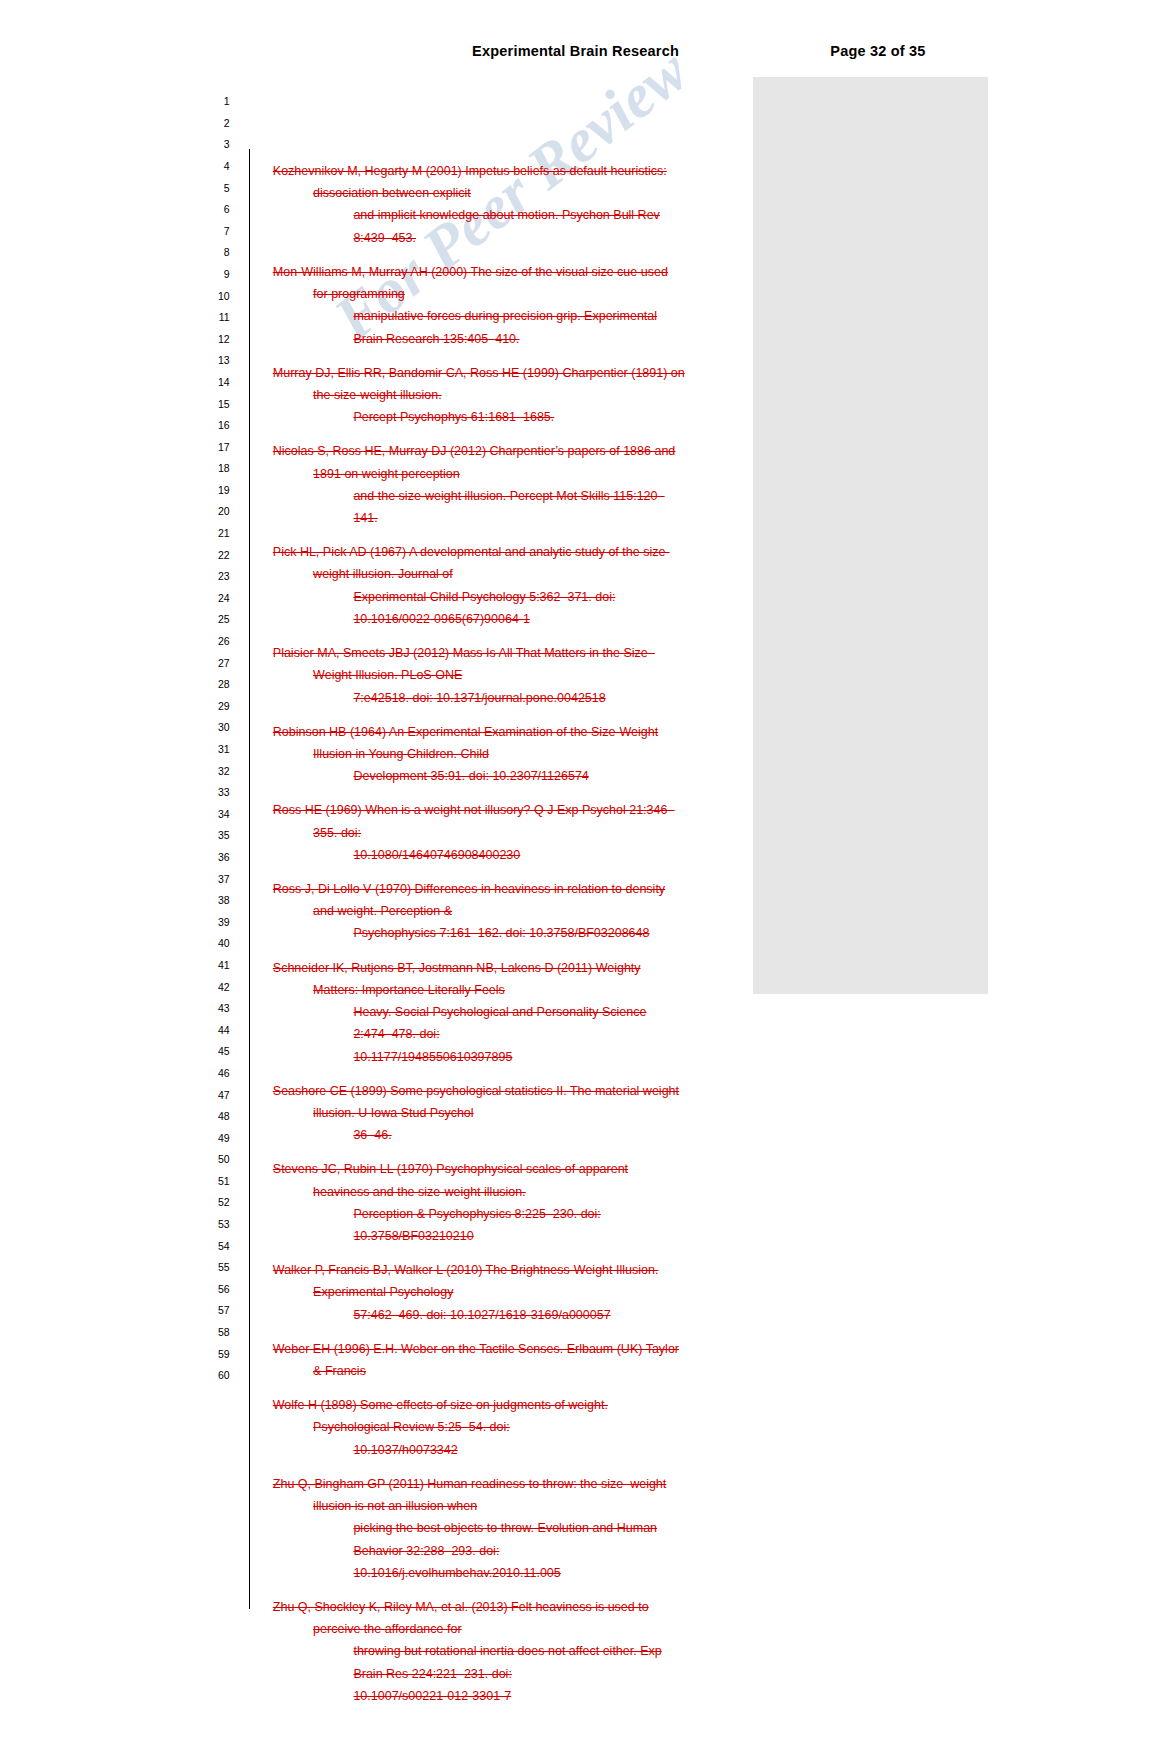Experimental Brain Research Page 32 of 35
12345 678910 1112131415 1617181920 2122232425 2627282930 3132333435 3637383940 4142434445 4647484950 5152535455 5657585960
For Peer Review
Kozhevnikov M, Hegarty M (2001) Impetus beliefs as default heuristics: dissociation between explicit and implicit knowledge about motion. Psychon Bull Rev 8:439–453.
Mon-Williams M, Murray AH (2000) The size of the visual size cue used for programming manipulative forces during precision grip. Experimental Brain Research 135:405–410.
Murray DJ, Ellis RR, Bandomir CA, Ross HE (1999) Charpentier (1891) on the size-weight illusion. Percept Psychophys 61:1681–1685.
Nicolas S, Ross HE, Murray DJ (2012) Charpentier’s papers of 1886 and 1891 on weight perception and the size-weight illusion. Percept Mot Skills 115:120–141.
Pick HL, Pick AD (1967) A developmental and analytic study of the size-weight illusion. Journal of Experimental Child Psychology 5:362–371. doi: 10.1016/0022-0965(67)90064-1
Plaisier MA, Smeets JBJ (2012) Mass Is All That Matters in the Size–Weight Illusion. PLoS ONE 7:e42518. doi: 10.1371/journal.pone.0042518
Robinson HB (1964) An Experimental Examination of the Size-Weight Illusion in Young Children. Child Development 35:91. doi: 10.2307/1126574
Ross HE (1969) When is a weight not illusory? Q J Exp Psychol 21:346–355. doi: 10.1080/14640746908400230
Ross J, Di Lollo V (1970) Differences in heaviness in relation to density and weight. Perception & Psychophysics 7:161–162. doi: 10.3758/BF03208648
Schneider IK, Rutjens BT, Jostmann NB, Lakens D (2011) Weighty Matters: Importance Literally Feels Heavy. Social Psychological and Personality Science 2:474–478. doi: 10.1177/1948550610397895
Seashore CE (1899) Some psychological statistics II. The material weight illusion. U Iowa Stud Psychol 36–46.
Stevens JC, Rubin LL (1970) Psychophysical scales of apparent heaviness and the size-weight illusion. Perception & Psychophysics 8:225–230. doi: 10.3758/BF03210210
Walker P, Francis BJ, Walker L (2010) The Brightness-Weight Illusion. Experimental Psychology 57:462–469. doi: 10.1027/1618-3169/a000057
Weber EH (1996) E.H. Weber on the Tactile Senses. Erlbaum (UK) Taylor & Francis
Wolfe H (1898) Some effects of size on judgments of weight. Psychological Review 5:25–54. doi: 10.1037/h0073342
Zhu Q, Bingham GP (2011) Human readiness to throw: the size–weight illusion is not an illusion when picking the best objects to throw. Evolution and Human Behavior 32:288–293. doi: 10.1016/j.evolhumbehav.2010.11.005
Zhu Q, Shockley K, Riley MA, et al. (2013) Felt heaviness is used to perceive the affordance for throwing but rotational inertia does not affect either. Exp Brain Res 224:221–231. doi: 10.1007/s00221-012-3301-7